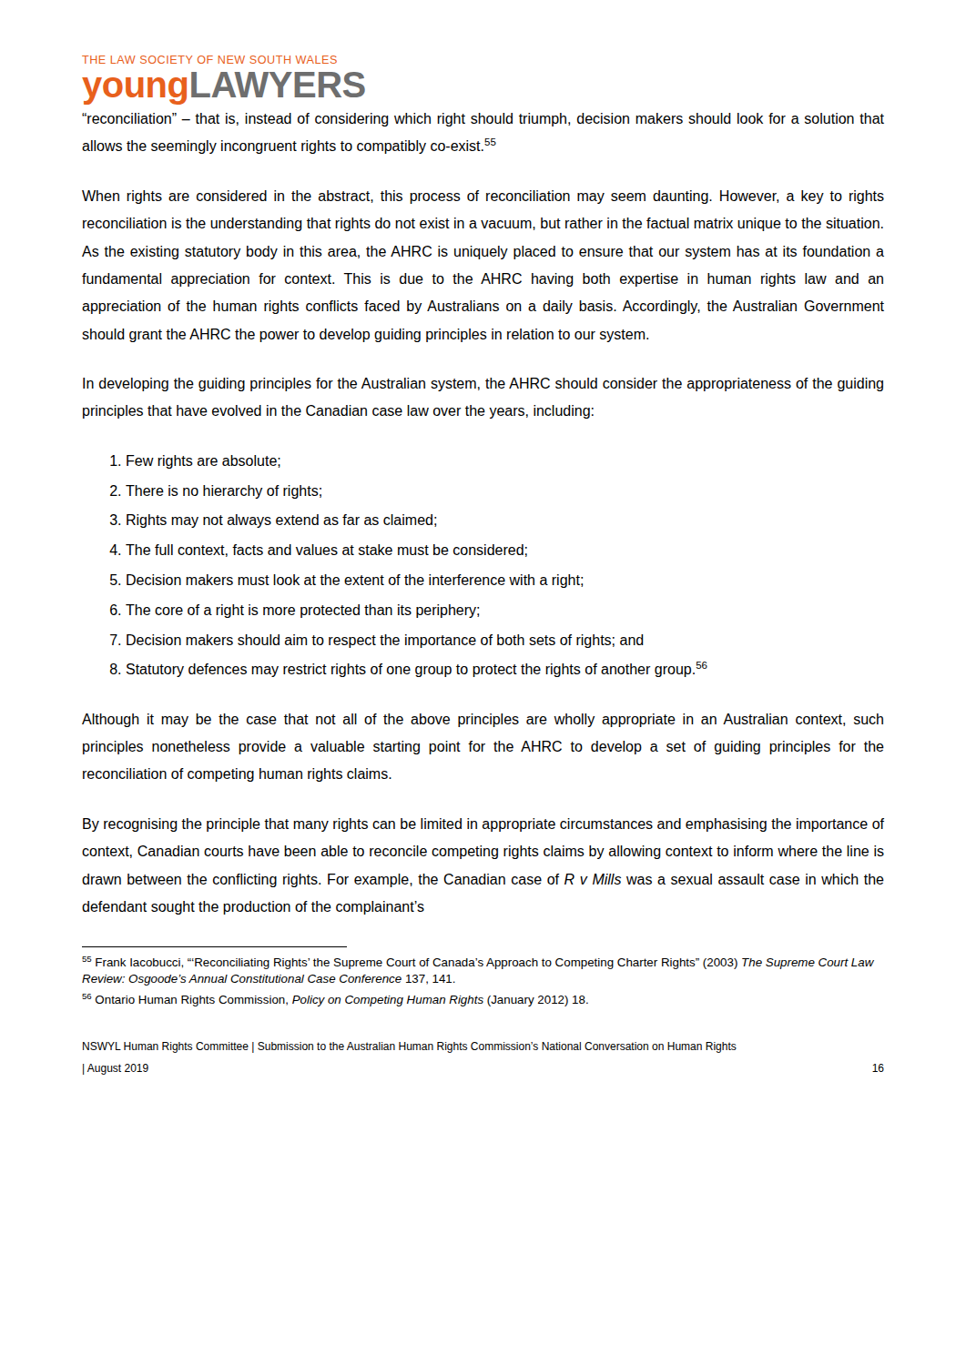THE LAW SOCIETY OF NEW SOUTH WALES
young LAWYERS
“reconciliation” – that is, instead of considering which right should triumph, decision makers should look for a solution that allows the seemingly incongruent rights to compatibly co-exist.55
When rights are considered in the abstract, this process of reconciliation may seem daunting. However, a key to rights reconciliation is the understanding that rights do not exist in a vacuum, but rather in the factual matrix unique to the situation. As the existing statutory body in this area, the AHRC is uniquely placed to ensure that our system has at its foundation a fundamental appreciation for context. This is due to the AHRC having both expertise in human rights law and an appreciation of the human rights conflicts faced by Australians on a daily basis. Accordingly, the Australian Government should grant the AHRC the power to develop guiding principles in relation to our system.
In developing the guiding principles for the Australian system, the AHRC should consider the appropriateness of the guiding principles that have evolved in the Canadian case law over the years, including:
Few rights are absolute;
There is no hierarchy of rights;
Rights may not always extend as far as claimed;
The full context, facts and values at stake must be considered;
Decision makers must look at the extent of the interference with a right;
The core of a right is more protected than its periphery;
Decision makers should aim to respect the importance of both sets of rights; and
Statutory defences may restrict rights of one group to protect the rights of another group.56
Although it may be the case that not all of the above principles are wholly appropriate in an Australian context, such principles nonetheless provide a valuable starting point for the AHRC to develop a set of guiding principles for the reconciliation of competing human rights claims.
By recognising the principle that many rights can be limited in appropriate circumstances and emphasising the importance of context, Canadian courts have been able to reconcile competing rights claims by allowing context to inform where the line is drawn between the conflicting rights. For example, the Canadian case of R v Mills was a sexual assault case in which the defendant sought the production of the complainant’s
55 Frank Iacobucci, “‘Reconciliating Rights’ the Supreme Court of Canada’s Approach to Competing Charter Rights” (2003) The Supreme Court Law Review: Osgoode’s Annual Constitutional Case Conference 137, 141.
56 Ontario Human Rights Commission, Policy on Competing Human Rights (January 2012) 18.
NSWYL Human Rights Committee | Submission to the Australian Human Rights Commission’s National Conversation on Human Rights
| August 201916